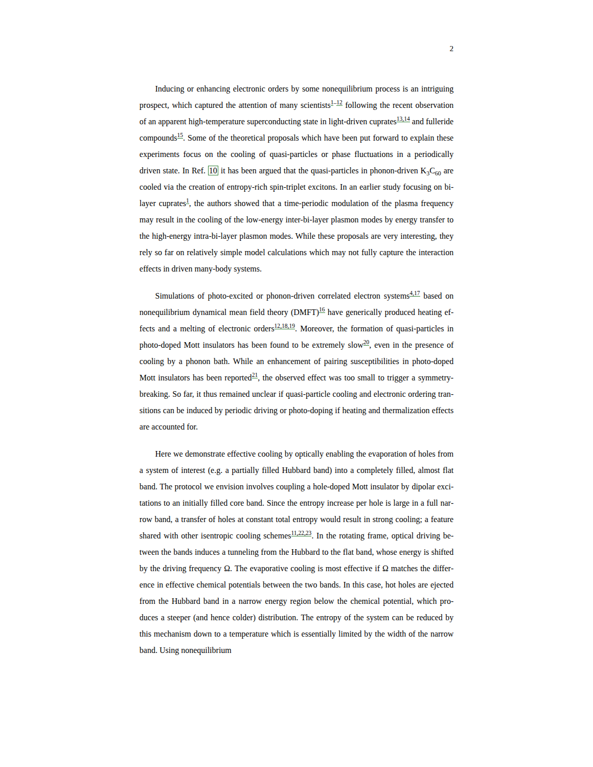2
Inducing or enhancing electronic orders by some nonequilibrium process is an intriguing prospect, which captured the attention of many scientists1–12 following the recent observation of an apparent high-temperature superconducting state in light-driven cuprates13,14 and fulleride compounds15. Some of the theoretical proposals which have been put forward to explain these experiments focus on the cooling of quasi-particles or phase fluctuations in a periodically driven state. In Ref. 10 it has been argued that the quasi-particles in phonon-driven K3 C60 are cooled via the creation of entropy-rich spin-triplet excitons. In an earlier study focusing on bi-layer cuprates1, the authors showed that a time-periodic modulation of the plasma frequency may result in the cooling of the low-energy inter-bi-layer plasmon modes by energy transfer to the high-energy intra-bi-layer plasmon modes. While these proposals are very interesting, they rely so far on relatively simple model calculations which may not fully capture the interaction effects in driven many-body systems.
Simulations of photo-excited or phonon-driven correlated electron systems4,17 based on nonequilibrium dynamical mean field theory (DMFT)16 have generically produced heating effects and a melting of electronic orders12,18,19. Moreover, the formation of quasi-particles in photo-doped Mott insulators has been found to be extremely slow20, even in the presence of cooling by a phonon bath. While an enhancement of pairing susceptibilities in photo-doped Mott insulators has been reported21, the observed effect was too small to trigger a symmetry-breaking. So far, it thus remained unclear if quasi-particle cooling and electronic ordering transitions can be induced by periodic driving or photo-doping if heating and thermalization effects are accounted for.
Here we demonstrate effective cooling by optically enabling the evaporation of holes from a system of interest (e.g. a partially filled Hubbard band) into a completely filled, almost flat band. The protocol we envision involves coupling a hole-doped Mott insulator by dipolar excitations to an initially filled core band. Since the entropy increase per hole is large in a full narrow band, a transfer of holes at constant total entropy would result in strong cooling; a feature shared with other isentropic cooling schemes11,22,23. In the rotating frame, optical driving between the bands induces a tunneling from the Hubbard to the flat band, whose energy is shifted by the driving frequency Ω. The evaporative cooling is most effective if Ω matches the difference in effective chemical potentials between the two bands. In this case, hot holes are ejected from the Hubbard band in a narrow energy region below the chemical potential, which produces a steeper (and hence colder) distribution. The entropy of the system can be reduced by this mechanism down to a temperature which is essentially limited by the width of the narrow band. Using nonequilibrium